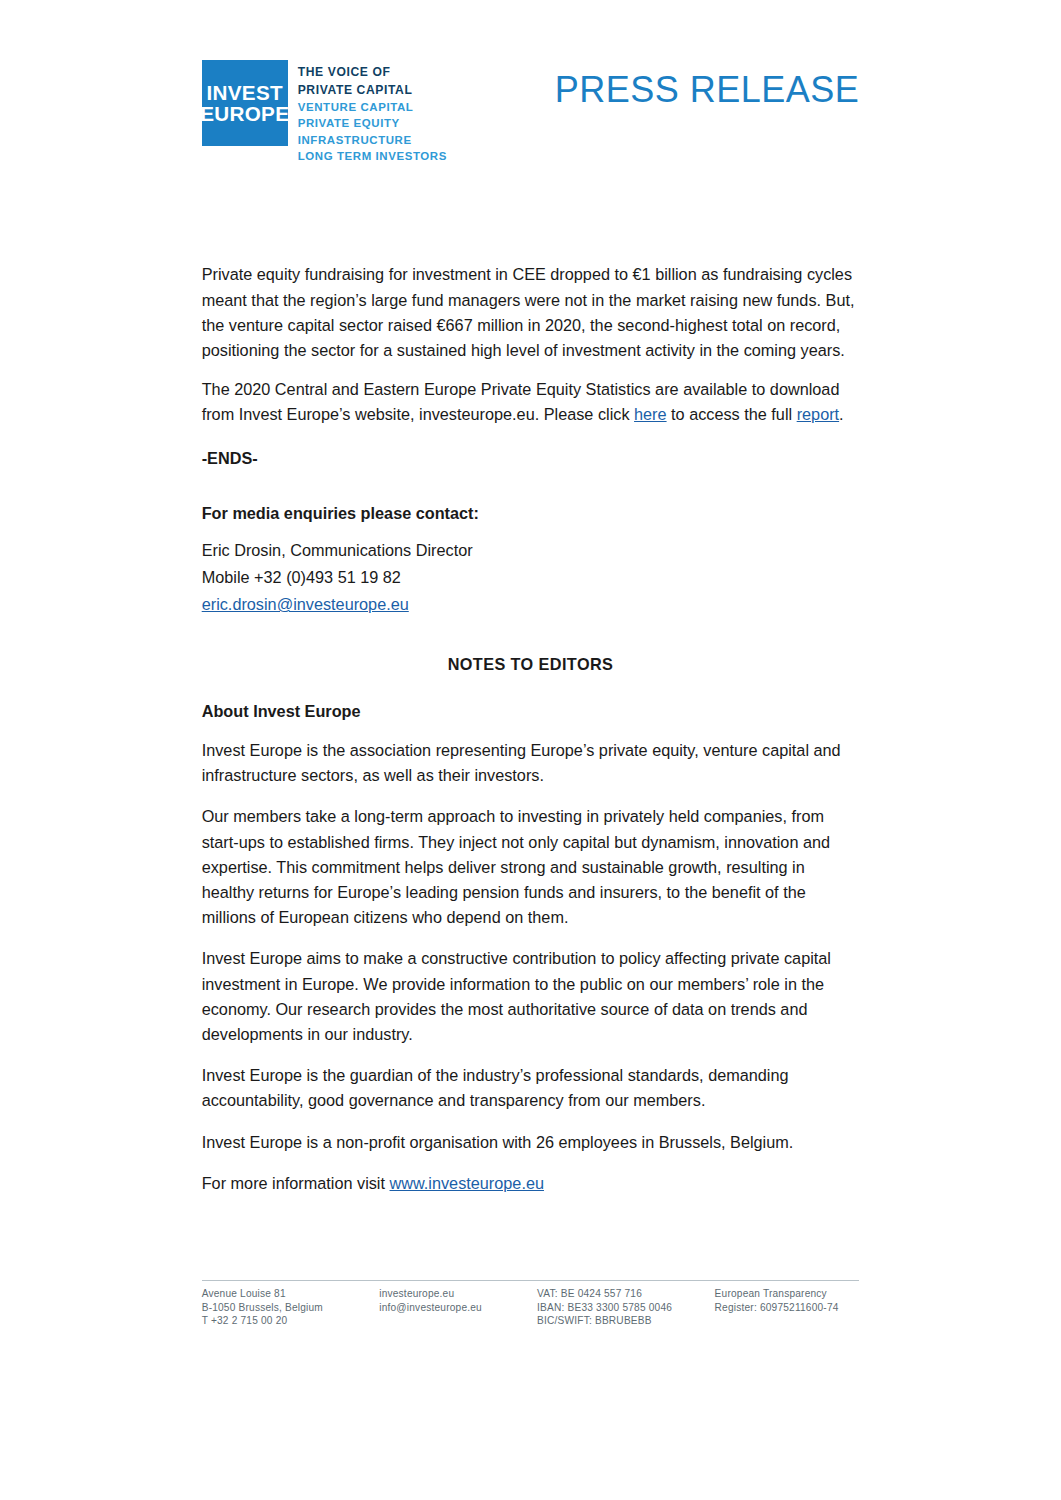INVEST EUROPE
THE VOICE OF
PRIVATE CAPITAL
VENTURE CAPITAL
PRIVATE EQUITY
INFRASTRUCTURE
LONG TERM INVESTORS
PRESS RELEASE
Private equity fundraising for investment in CEE dropped to €1 billion as fundraising cycles meant that the region’s large fund managers were not in the market raising new funds. But, the venture capital sector raised €667 million in 2020, the second-highest total on record, positioning the sector for a sustained high level of investment activity in the coming years.
The 2020 Central and Eastern Europe Private Equity Statistics are available to download from Invest Europe’s website, investeurope.eu. Please click here to access the full report.
-ENDS-
For media enquiries please contact:
Eric Drosin, Communications Director
Mobile +32 (0)493 51 19 82
eric.drosin@investeurope.eu
NOTES TO EDITORS
About Invest Europe
Invest Europe is the association representing Europe’s private equity, venture capital and infrastructure sectors, as well as their investors.
Our members take a long-term approach to investing in privately held companies, from start-ups to established firms. They inject not only capital but dynamism, innovation and expertise. This commitment helps deliver strong and sustainable growth, resulting in healthy returns for Europe’s leading pension funds and insurers, to the benefit of the millions of European citizens who depend on them.
Invest Europe aims to make a constructive contribution to policy affecting private capital investment in Europe. We provide information to the public on our members’ role in the economy. Our research provides the most authoritative source of data on trends and developments in our industry.
Invest Europe is the guardian of the industry’s professional standards, demanding accountability, good governance and transparency from our members.
Invest Europe is a non-profit organisation with 26 employees in Brussels, Belgium.
For more information visit www.investeurope.eu
Avenue Louise 81
B-1050 Brussels, Belgium
T +32 2 715 00 20
investeurope.eu
info@investeurope.eu
VAT: BE 0424 557 716
IBAN: BE33 3300 5785 0046
BIC/SWIFT: BBRUBEBB
European Transparency
Register: 60975211600-74